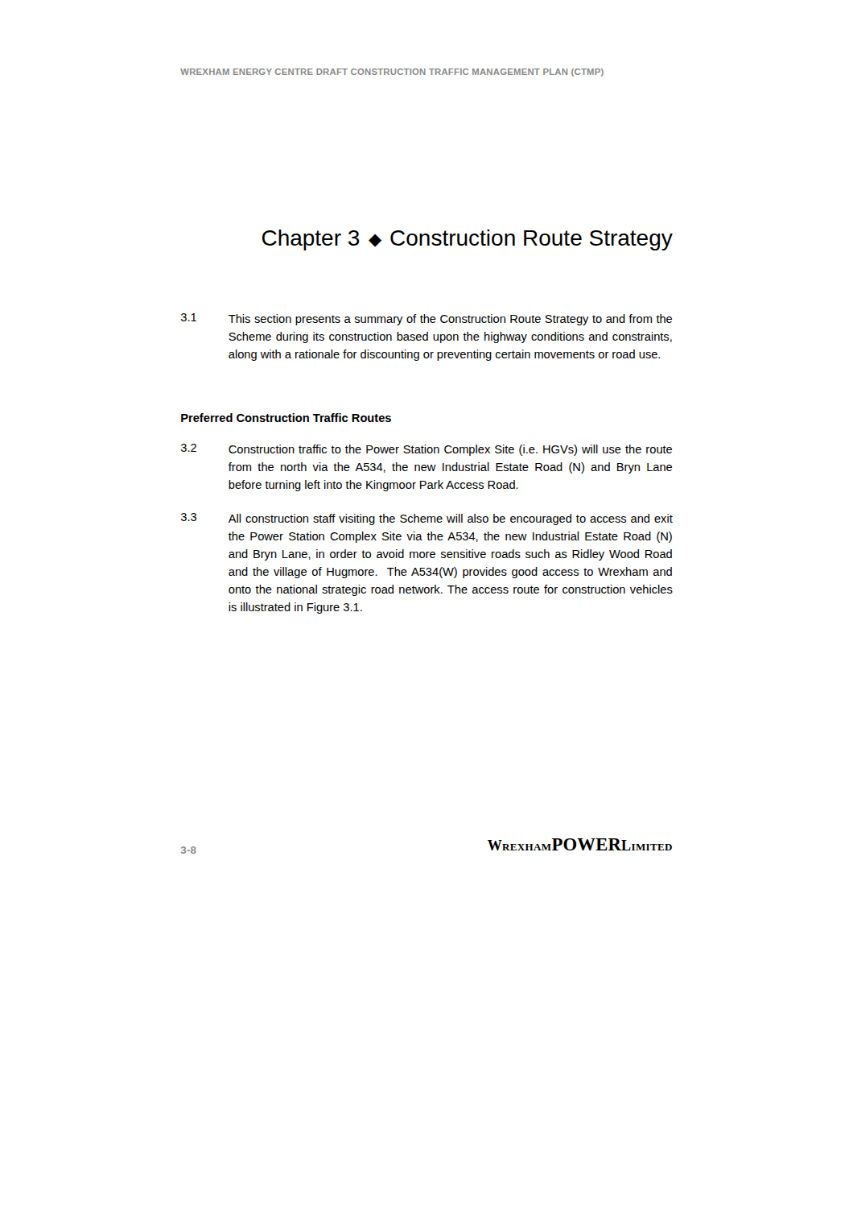Wrexham Energy Centre Draft Construction Traffic Management Plan (CTMP)
Chapter 3 ◆ Construction Route Strategy
3.1
This section presents a summary of the Construction Route Strategy to and from the Scheme during its construction based upon the highway conditions and constraints, along with a rationale for discounting or preventing certain movements or road use.
Preferred Construction Traffic Routes
3.2
Construction traffic to the Power Station Complex Site (i.e. HGVs) will use the route from the north via the A534, the new Industrial Estate Road (N) and Bryn Lane before turning left into the Kingmoor Park Access Road.
3.3
All construction staff visiting the Scheme will also be encouraged to access and exit the Power Station Complex Site via the A534, the new Industrial Estate Road (N) and Bryn Lane, in order to avoid more sensitive roads such as Ridley Wood Road and the village of Hugmore. The A534(W) provides good access to Wrexham and onto the national strategic road network. The access route for construction vehicles is illustrated in Figure 3.1.
3-8
Wrexham POWER Limited